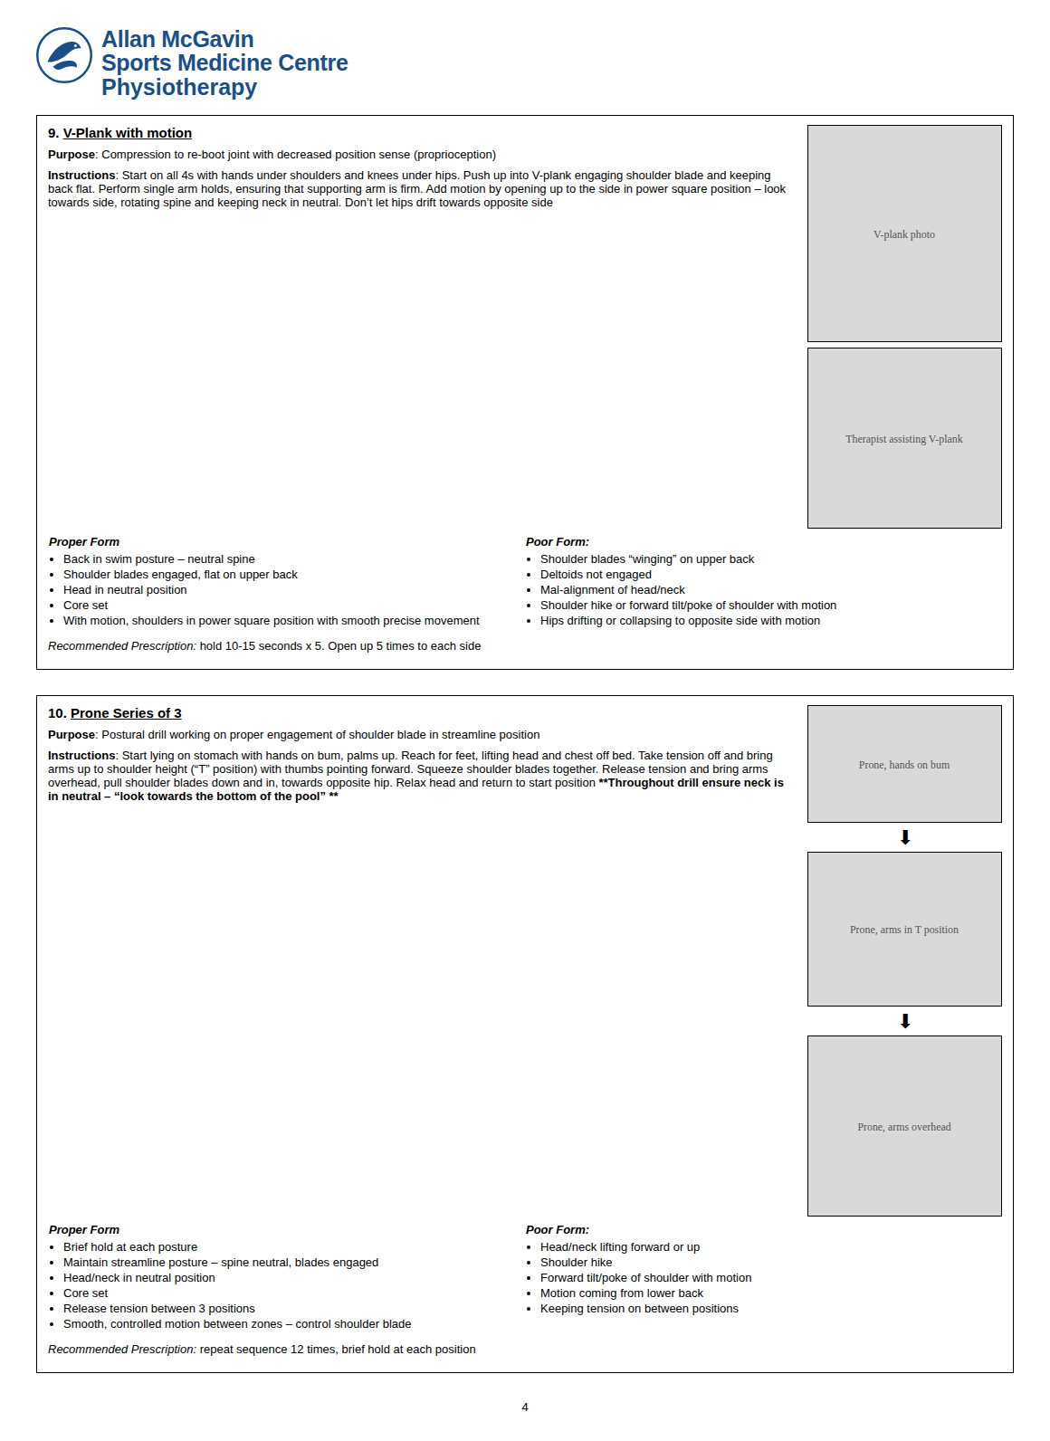Allan McGavin
Sports Medicine Centre
Physiotherapy
9. V-Plank with motion
Purpose: Compression to re-boot joint with decreased position sense (proprioception)
Instructions: Start on all 4s with hands under shoulders and knees under hips. Push up into V-plank engaging shoulder blade and keeping back flat. Perform single arm holds, ensuring that supporting arm is firm. Add motion by opening up to the side in power square position – look towards side, rotating spine and keeping neck in neutral. Don’t let hips drift towards opposite side
| Proper Form Back in swim posture – neutral spine Shoulder blades engaged, flat on upper back Head in neutral position Core set With motion, shoulders in power square position with smooth precise movement | Poor Form: Shoulder blades “winging” on upper back Deltoids not engaged Mal-alignment of head/neck Shoulder hike or forward tilt/poke of shoulder with motion Hips drifting or collapsing to opposite side with motion |
Recommended Prescription: hold 10-15 seconds x 5. Open up 5 times to each side
⬇
⬇
10. Prone Series of 3
Purpose: Postural drill working on proper engagement of shoulder blade in streamline position
Instructions: Start lying on stomach with hands on bum, palms up. Reach for feet, lifting head and chest off bed. Take tension off and bring arms up to shoulder height (“T” position) with thumbs pointing forward. Squeeze shoulder blades together. Release tension and bring arms overhead, pull shoulder blades down and in, towards opposite hip. Relax head and return to start position **Throughout drill ensure neck is in neutral – “look towards the bottom of the pool” **
| Proper Form Brief hold at each posture Maintain streamline posture – spine neutral, blades engaged Head/neck in neutral position Core set Release tension between 3 positions Smooth, controlled motion between zones – control shoulder blade | Poor Form: Head/neck lifting forward or up Shoulder hike Forward tilt/poke of shoulder with motion Motion coming from lower back Keeping tension on between positions |
Recommended Prescription: repeat sequence 12 times, brief hold at each position
4